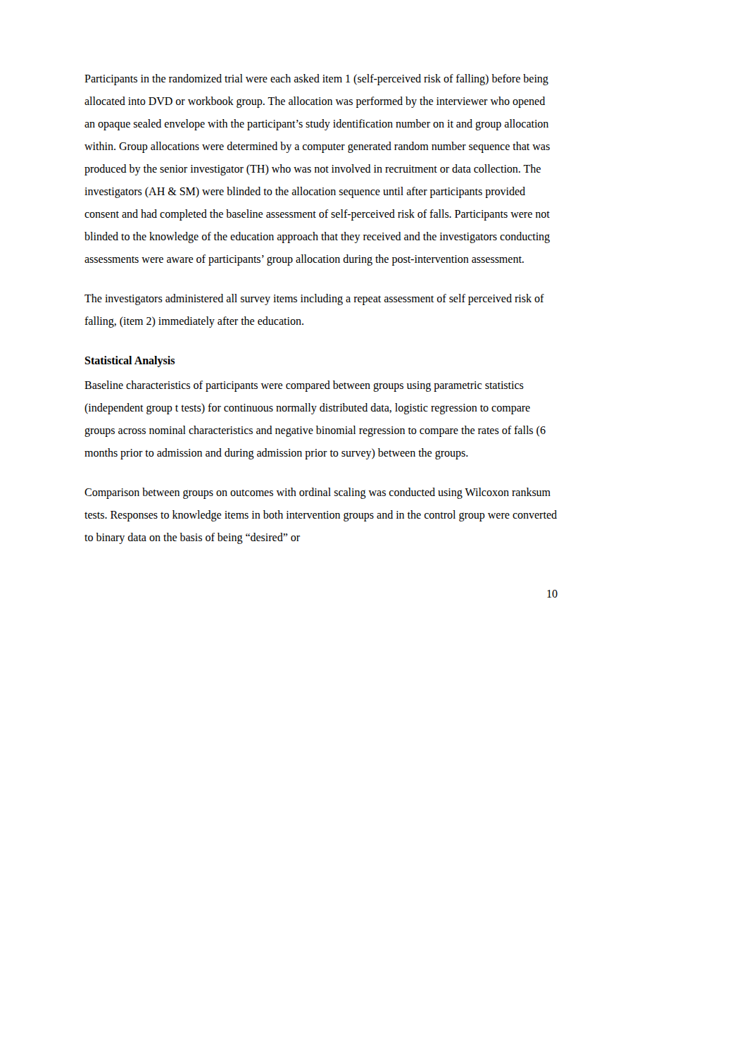Participants in the randomized trial were each asked item 1 (self-perceived risk of falling) before being allocated into DVD or workbook group. The allocation was performed by the interviewer who opened an opaque sealed envelope with the participant’s study identification number on it and group allocation within. Group allocations were determined by a computer generated random number sequence that was produced by the senior investigator (TH) who was not involved in recruitment or data collection. The investigators (AH & SM) were blinded to the allocation sequence until after participants provided consent and had completed the baseline assessment of self-perceived risk of falls. Participants were not blinded to the knowledge of the education approach that they received and the investigators conducting assessments were aware of participants’ group allocation during the post-intervention assessment.
The investigators administered all survey items including a repeat assessment of self perceived risk of falling, (item 2) immediately after the education.
Statistical Analysis
Baseline characteristics of participants were compared between groups using parametric statistics (independent group t tests) for continuous normally distributed data, logistic regression to compare groups across nominal characteristics and negative binomial regression to compare the rates of falls (6 months prior to admission and during admission prior to survey) between the groups.
Comparison between groups on outcomes with ordinal scaling was conducted using Wilcoxon ranksum tests. Responses to knowledge items in both intervention groups and in the control group were converted to binary data on the basis of being “desired” or
10